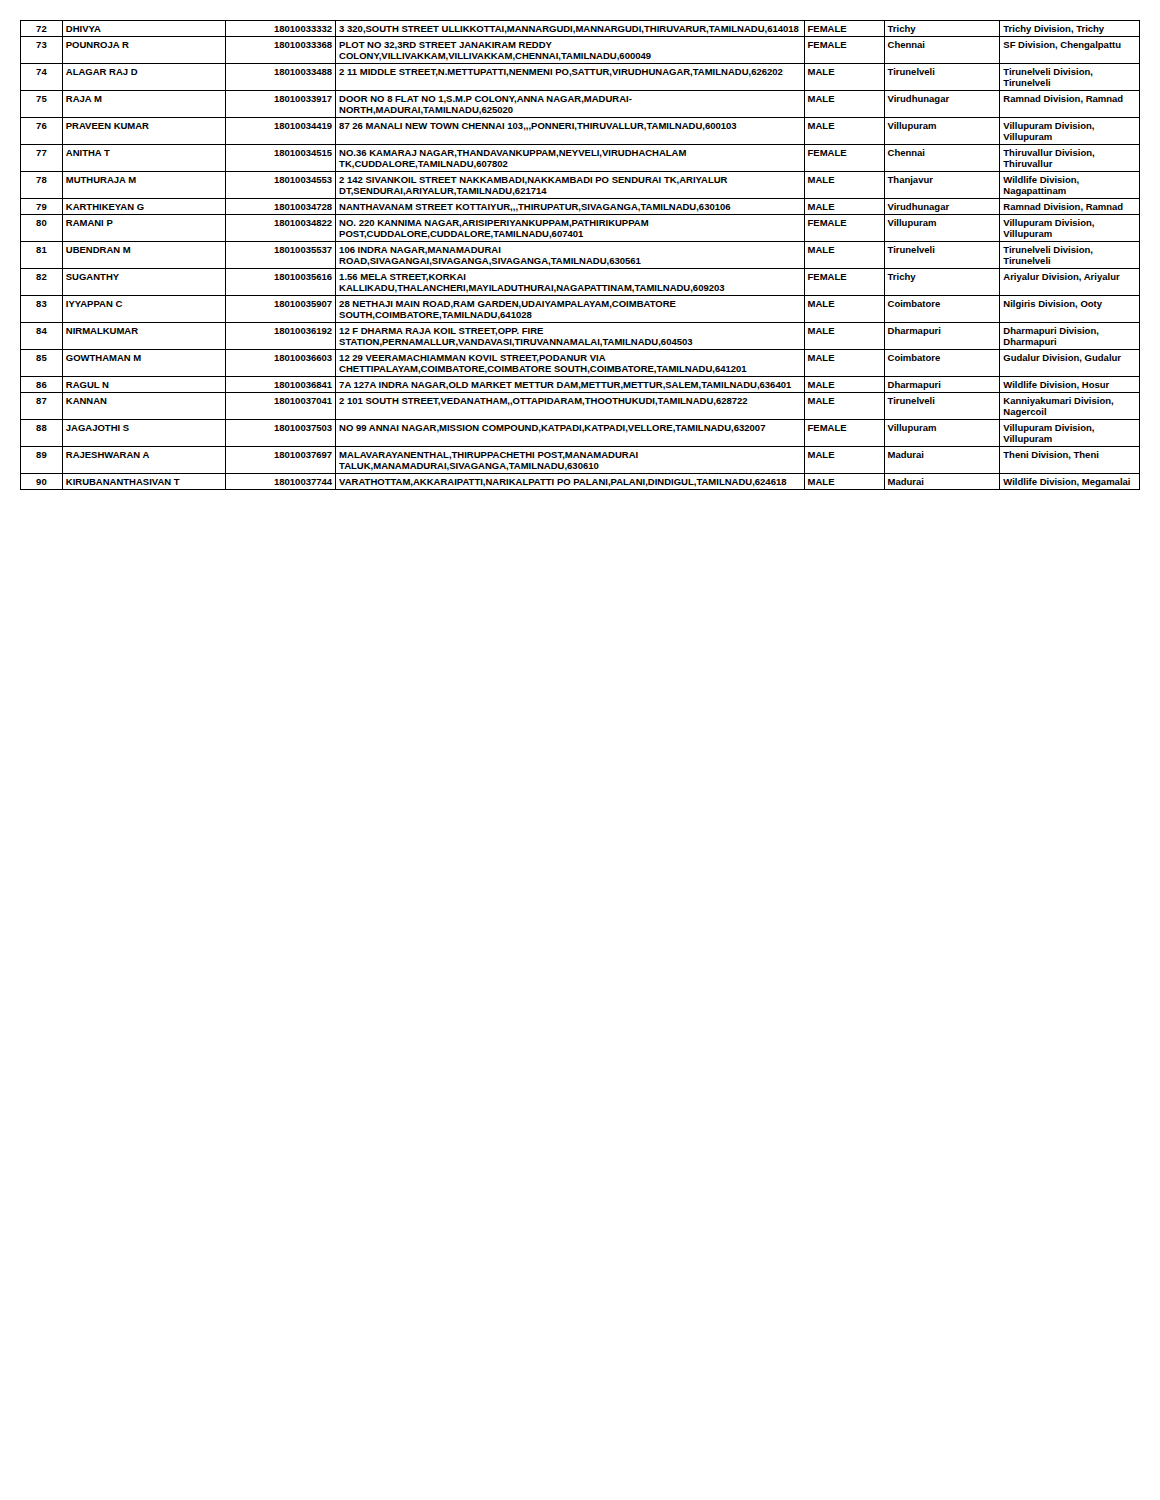| 72 | DHIVYA | 18010033332 | 3 320,SOUTH STREET ULLIKKOTTAI,MANNARGUDI,MANNARGUDI,THIRUVARUR,TAMILNADU,614018 | FEMALE | Trichy | Trichy Division, Trichy |
| 73 | POUNROJA R | 18010033368 | PLOT NO 32,3RD STREET JANAKIRAM REDDY COLONY,VILLIVAKKAM,VILLIVAKKAM,CHENNAI,TAMILNADU,600049 | FEMALE | Chennai | SF Division, Chengalpattu |
| 74 | ALAGAR RAJ D | 18010033488 | 2 11 MIDDLE STREET,N.METTUPATTI,NENMENI PO,SATTUR,VIRUDHUNAGAR,TAMILNADU,626202 | MALE | Tirunelveli | Tirunelveli Division, Tirunelveli |
| 75 | RAJA M | 18010033917 | DOOR NO 8 FLAT NO 1,S.M.P COLONY,ANNA NAGAR,MADURAI-NORTH,MADURAI,TAMILNADU,625020 | MALE | Virudhunagar | Ramnad Division, Ramnad |
| 76 | PRAVEEN KUMAR | 18010034419 | 87 26 MANALI NEW TOWN CHENNAI 103,,,PONNERI,THIRUVALLUR,TAMILNADU,600103 | MALE | Villupuram | Villupuram Division, Villupuram |
| 77 | ANITHA T | 18010034515 | NO.36 KAMARAJ NAGAR,THANDAVANKUPPAM,NEYVELI,VIRUDHACHALAM TK,CUDDALORE,TAMILNADU,607802 | FEMALE | Chennai | Thiruvallur Division, Thiruvallur |
| 78 | MUTHURAJA M | 18010034553 | 2 142 SIVANKOIL STREET NAKKAMBADI,NAKKAMBADI PO SENDURAI TK,ARIYALUR DT,SENDURAI,ARIYALUR,TAMILNADU,621714 | MALE | Thanjavur | Wildlife Division, Nagapattinam |
| 79 | KARTHIKEYAN G | 18010034728 | NANTHAVANAM STREET KOTTAIYUR,,,THIRUPATUR,SIVAGANGA,TAMILNADU,630106 | MALE | Virudhunagar | Ramnad Division, Ramnad |
| 80 | RAMANI P | 18010034822 | NO. 220 KANNIMA NAGAR,ARISIPERIYANKUPPAM,PATHIRIKUPPAM POST,CUDDALORE,CUDDALORE,TAMILNADU,607401 | FEMALE | Villupuram | Villupuram Division, Villupuram |
| 81 | UBENDRAN M | 18010035537 | 106 INDRA NAGAR,MANAMADURAI ROAD,SIVAGANGAI,SIVAGANGA,SIVAGANGA,TAMILNADU,630561 | MALE | Tirunelveli | Tirunelveli Division, Tirunelveli |
| 82 | SUGANTHY | 18010035616 | 1.56 MELA STREET,KORKAI KALLIKADU,THALANCHERI,MAYILADUTHURAI,NAGAPATTINAM,TAMILNADU,609203 | FEMALE | Trichy | Ariyalur Division, Ariyalur |
| 83 | IYYAPPAN C | 18010035907 | 28 NETHAJI MAIN ROAD,RAM GARDEN,UDAIYAMPALAYAM,COIMBATORE SOUTH,COIMBATORE,TAMILNADU,641028 | MALE | Coimbatore | Nilgiris Division, Ooty |
| 84 | NIRMALKUMAR | 18010036192 | 12 F DHARMA RAJA KOIL STREET,OPP. FIRE STATION,PERNAMALLUR,VANDAVASI,TIRUVANNAMALAI,TAMILNADU,604503 | MALE | Dharmapuri | Dharmapuri Division, Dharmapuri |
| 85 | GOWTHAMAN M | 18010036603 | 12 29 VEERAMACHIAMMAN KOVIL STREET,PODANUR VIA CHETTIPALAYAM,COIMBATORE,COIMBATORE SOUTH,COIMBATORE,TAMILNADU,641201 | MALE | Coimbatore | Gudalur Division, Gudalur |
| 86 | RAGUL N | 18010036841 | 7A 127A INDRA NAGAR,OLD MARKET METTUR DAM,METTUR,METTUR,SALEM,TAMILNADU,636401 | MALE | Dharmapuri | Wildlife Division, Hosur |
| 87 | KANNAN | 18010037041 | 2 101 SOUTH STREET,VEDANATHAM,,OTTAPIDARAM,THOOTHUKUDI,TAMILNADU,628722 | MALE | Tirunelveli | Kanniyakumari Division, Nagercoil |
| 88 | JAGAJOTHI S | 18010037503 | NO 99 ANNAI NAGAR,MISSION COMPOUND,KATPADI,KATPADI,VELLORE,TAMILNADU,632007 | FEMALE | Villupuram | Villupuram Division, Villupuram |
| 89 | RAJESHWARAN A | 18010037697 | MALAVARAYANENTHAL,THIRUPPACHETHI POST,MANAMADURAI TALUK,MANAMADURAI,SIVAGANGA,TAMILNADU,630610 | MALE | Madurai | Theni Division, Theni |
| 90 | KIRUBANANTHASIVAN T | 18010037744 | VARATHOTTAM,AKKARAIPATTI,NARIKALPATTI PO PALANI,PALANI,DINDIGUL,TAMILNADU,624618 | MALE | Madurai | Wildlife Division, Megamalai |